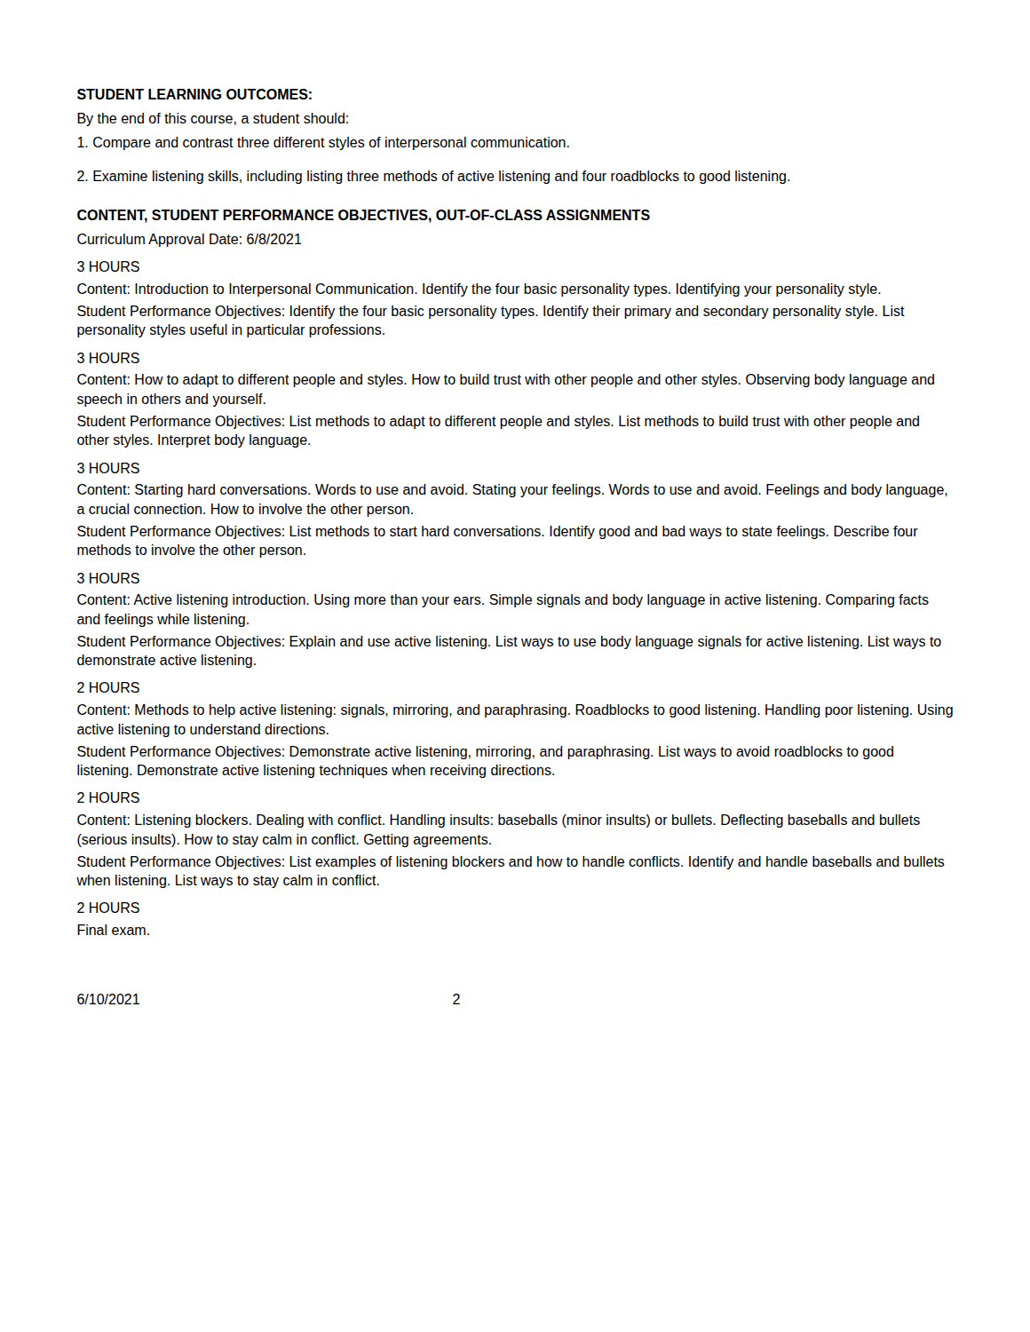STUDENT LEARNING OUTCOMES:
By the end of this course, a student should:
1. Compare and contrast three different styles of interpersonal communication.
2. Examine listening skills, including listing three methods of active listening and four roadblocks to good listening.
CONTENT, STUDENT PERFORMANCE OBJECTIVES, OUT-OF-CLASS ASSIGNMENTS
Curriculum Approval Date: 6/8/2021
3 HOURS
Content: Introduction to Interpersonal Communication. Identify the four basic personality types. Identifying your personality style.
Student Performance Objectives: Identify the four basic personality types. Identify their primary and secondary personality style. List personality styles useful in particular professions.
3 HOURS
Content: How to adapt to different people and styles. How to build trust with other people and other styles. Observing body language and speech in others and yourself.
Student Performance Objectives: List methods to adapt to different people and styles. List methods to build trust with other people and other styles. Interpret body language.
3 HOURS
Content: Starting hard conversations. Words to use and avoid. Stating your feelings. Words to use and avoid. Feelings and body language, a crucial connection. How to involve the other person.
Student Performance Objectives: List methods to start hard conversations. Identify good and bad ways to state feelings. Describe four methods to involve the other person.
3 HOURS
Content: Active listening introduction. Using more than your ears. Simple signals and body language in active listening. Comparing facts and feelings while listening.
Student Performance Objectives: Explain and use active listening. List ways to use body language signals for active listening. List ways to demonstrate active listening.
2 HOURS
Content: Methods to help active listening: signals, mirroring, and paraphrasing. Roadblocks to good listening. Handling poor listening. Using active listening to understand directions.
Student Performance Objectives: Demonstrate active listening, mirroring, and paraphrasing. List ways to avoid roadblocks to good listening. Demonstrate active listening techniques when receiving directions.
2 HOURS
Content: Listening blockers. Dealing with conflict. Handling insults: baseballs (minor insults) or bullets. Deflecting baseballs and bullets (serious insults). How to stay calm in conflict. Getting agreements.
Student Performance Objectives: List examples of listening blockers and how to handle conflicts. Identify and handle baseballs and bullets when listening. List ways to stay calm in conflict.
2 HOURS
Final exam.
6/10/2021 2